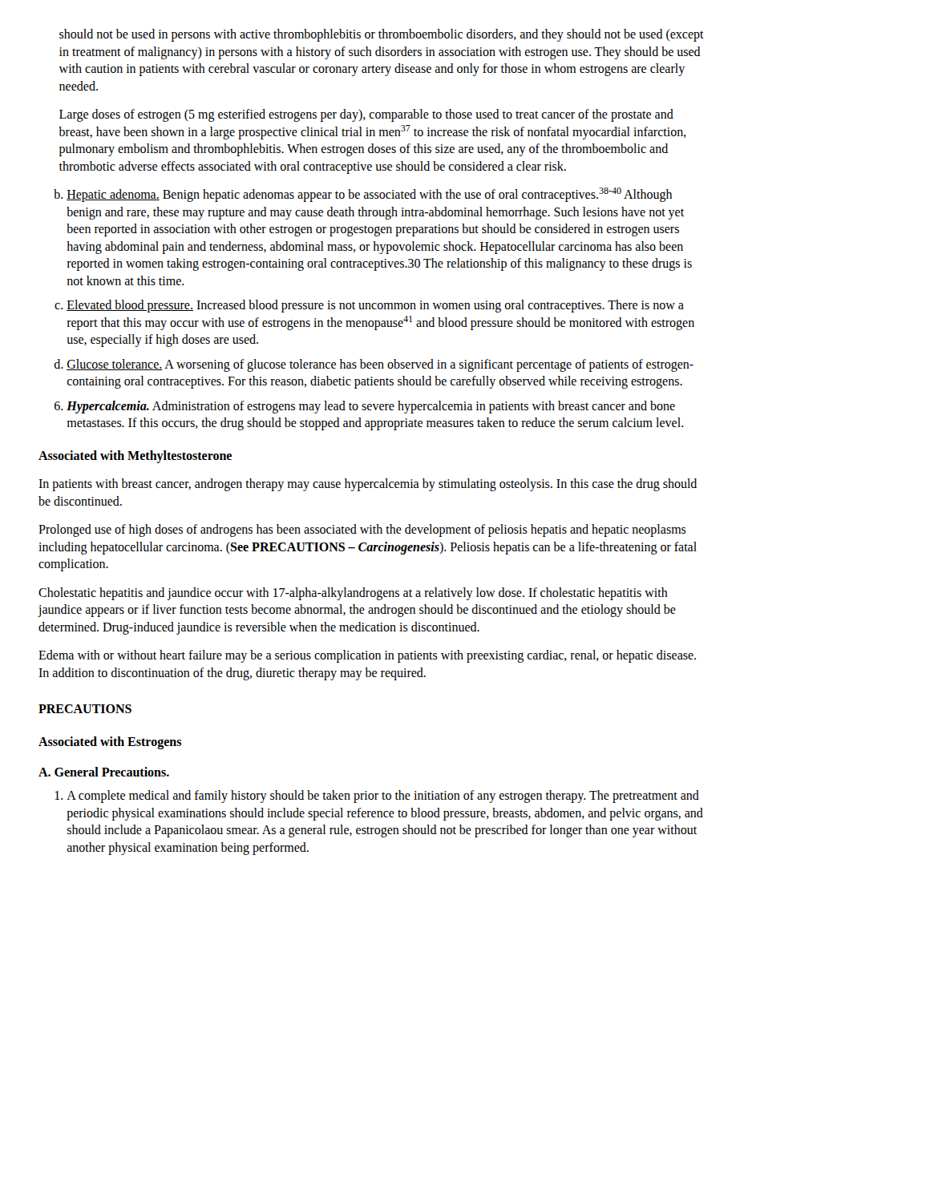should not be used in persons with active thrombophlebitis or thromboembolic disorders, and they should not be used (except in treatment of malignancy) in persons with a history of such disorders in association with estrogen use. They should be used with caution in patients with cerebral vascular or coronary artery disease and only for those in whom estrogens are clearly needed.
Large doses of estrogen (5 mg esterified estrogens per day), comparable to those used to treat cancer of the prostate and breast, have been shown in a large prospective clinical trial in men37 to increase the risk of nonfatal myocardial infarction, pulmonary embolism and thrombophlebitis. When estrogen doses of this size are used, any of the thromboembolic and thrombotic adverse effects associated with oral contraceptive use should be considered a clear risk.
Hepatic adenoma. Benign hepatic adenomas appear to be associated with the use of oral contraceptives.38-40 Although benign and rare, these may rupture and may cause death through intra-abdominal hemorrhage. Such lesions have not yet been reported in association with other estrogen or progestogen preparations but should be considered in estrogen users having abdominal pain and tenderness, abdominal mass, or hypovolemic shock. Hepatocellular carcinoma has also been reported in women taking estrogen-containing oral contraceptives.30 The relationship of this malignancy to these drugs is not known at this time.
Elevated blood pressure. Increased blood pressure is not uncommon in women using oral contraceptives. There is now a report that this may occur with use of estrogens in the menopause41 and blood pressure should be monitored with estrogen use, especially if high doses are used.
Glucose tolerance. A worsening of glucose tolerance has been observed in a significant percentage of patients of estrogen-containing oral contraceptives. For this reason, diabetic patients should be carefully observed while receiving estrogens.
Hypercalcemia. Administration of estrogens may lead to severe hypercalcemia in patients with breast cancer and bone metastases. If this occurs, the drug should be stopped and appropriate measures taken to reduce the serum calcium level.
Associated with Methyltestosterone
In patients with breast cancer, androgen therapy may cause hypercalcemia by stimulating osteolysis. In this case the drug should be discontinued.
Prolonged use of high doses of androgens has been associated with the development of peliosis hepatis and hepatic neoplasms including hepatocellular carcinoma. (See PRECAUTIONS – Carcinogenesis). Peliosis hepatis can be a life-threatening or fatal complication.
Cholestatic hepatitis and jaundice occur with 17-alpha-alkylandrogens at a relatively low dose. If cholestatic hepatitis with jaundice appears or if liver function tests become abnormal, the androgen should be discontinued and the etiology should be determined. Drug-induced jaundice is reversible when the medication is discontinued.
Edema with or without heart failure may be a serious complication in patients with preexisting cardiac, renal, or hepatic disease. In addition to discontinuation of the drug, diuretic therapy may be required.
PRECAUTIONS
Associated with Estrogens
A. General Precautions.
A complete medical and family history should be taken prior to the initiation of any estrogen therapy. The pretreatment and periodic physical examinations should include special reference to blood pressure, breasts, abdomen, and pelvic organs, and should include a Papanicolaou smear. As a general rule, estrogen should not be prescribed for longer than one year without another physical examination being performed.